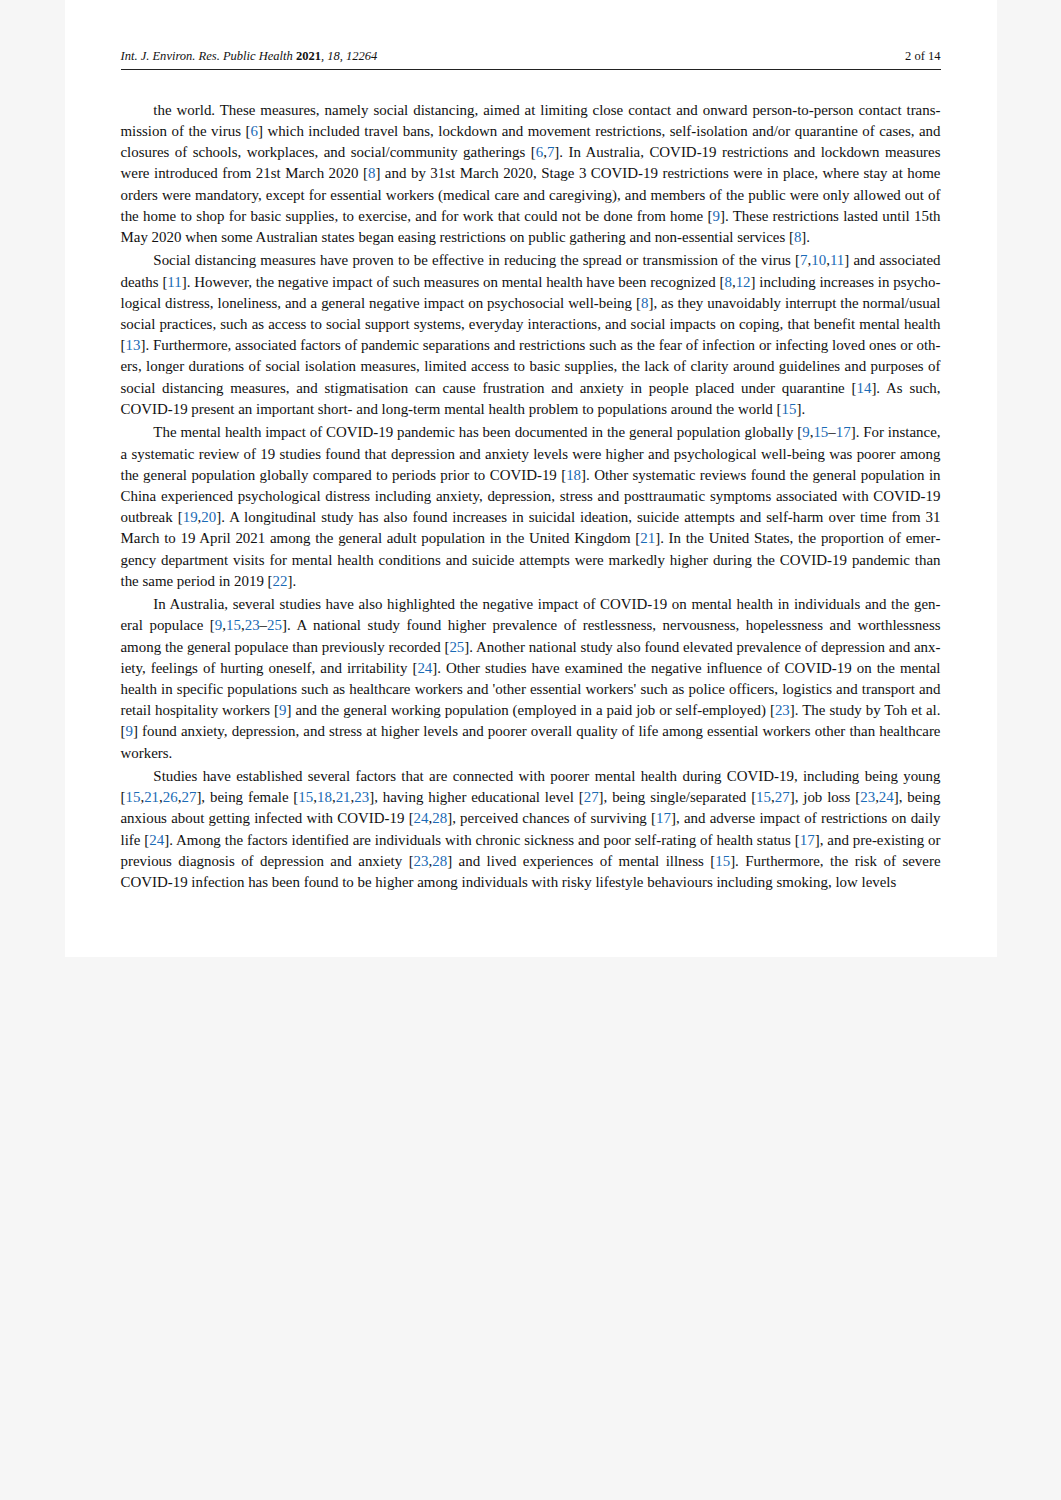Int. J. Environ. Res. Public Health 2021, 18, 12264 2 of 14
the world. These measures, namely social distancing, aimed at limiting close contact and onward person-to-person contact transmission of the virus [6] which included travel bans, lockdown and movement restrictions, self-isolation and/or quarantine of cases, and closures of schools, workplaces, and social/community gatherings [6,7]. In Australia, COVID-19 restrictions and lockdown measures were introduced from 21st March 2020 [8] and by 31st March 2020, Stage 3 COVID-19 restrictions were in place, where stay at home orders were mandatory, except for essential workers (medical care and caregiving), and members of the public were only allowed out of the home to shop for basic supplies, to exercise, and for work that could not be done from home [9]. These restrictions lasted until 15th May 2020 when some Australian states began easing restrictions on public gathering and non-essential services [8].
Social distancing measures have proven to be effective in reducing the spread or transmission of the virus [7,10,11] and associated deaths [11]. However, the negative impact of such measures on mental health have been recognized [8,12] including increases in psychological distress, loneliness, and a general negative impact on psychosocial well-being [8], as they unavoidably interrupt the normal/usual social practices, such as access to social support systems, everyday interactions, and social impacts on coping, that benefit mental health [13]. Furthermore, associated factors of pandemic separations and restrictions such as the fear of infection or infecting loved ones or others, longer durations of social isolation measures, limited access to basic supplies, the lack of clarity around guidelines and purposes of social distancing measures, and stigmatisation can cause frustration and anxiety in people placed under quarantine [14]. As such, COVID-19 present an important short- and long-term mental health problem to populations around the world [15].
The mental health impact of COVID-19 pandemic has been documented in the general population globally [9,15–17]. For instance, a systematic review of 19 studies found that depression and anxiety levels were higher and psychological well-being was poorer among the general population globally compared to periods prior to COVID-19 [18]. Other systematic reviews found the general population in China experienced psychological distress including anxiety, depression, stress and posttraumatic symptoms associated with COVID-19 outbreak [19,20]. A longitudinal study has also found increases in suicidal ideation, suicide attempts and self-harm over time from 31 March to 19 April 2021 among the general adult population in the United Kingdom [21]. In the United States, the proportion of emergency department visits for mental health conditions and suicide attempts were markedly higher during the COVID-19 pandemic than the same period in 2019 [22].
In Australia, several studies have also highlighted the negative impact of COVID-19 on mental health in individuals and the general populace [9,15,23–25]. A national study found higher prevalence of restlessness, nervousness, hopelessness and worthlessness among the general populace than previously recorded [25]. Another national study also found elevated prevalence of depression and anxiety, feelings of hurting oneself, and irritability [24]. Other studies have examined the negative influence of COVID-19 on the mental health in specific populations such as healthcare workers and 'other essential workers' such as police officers, logistics and transport and retail hospitality workers [9] and the general working population (employed in a paid job or self-employed) [23]. The study by Toh et al. [9] found anxiety, depression, and stress at higher levels and poorer overall quality of life among essential workers other than healthcare workers.
Studies have established several factors that are connected with poorer mental health during COVID-19, including being young [15,21,26,27], being female [15,18,21,23], having higher educational level [27], being single/separated [15,27], job loss [23,24], being anxious about getting infected with COVID-19 [24,28], perceived chances of surviving [17], and adverse impact of restrictions on daily life [24]. Among the factors identified are individuals with chronic sickness and poor self-rating of health status [17], and pre-existing or previous diagnosis of depression and anxiety [23,28] and lived experiences of mental illness [15]. Furthermore, the risk of severe COVID-19 infection has been found to be higher among individuals with risky lifestyle behaviours including smoking, low levels